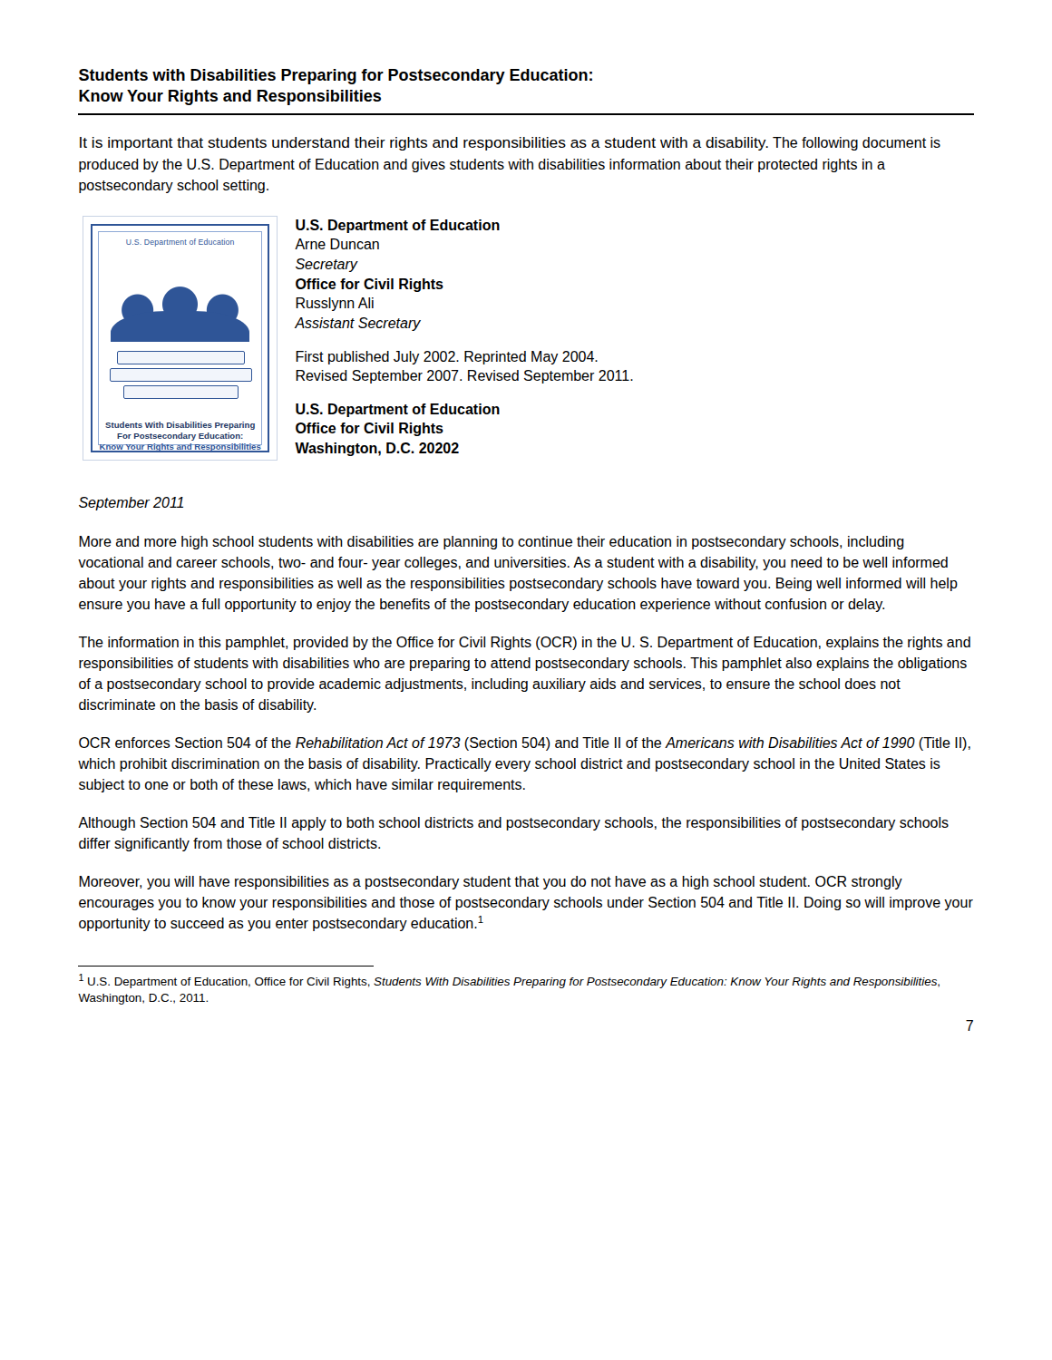Students with Disabilities Preparing for Postsecondary Education:
Know Your Rights and Responsibilities
It is important that students understand their rights and responsibilities as a student with a disability. The following document is produced by the U.S. Department of Education and gives students with disabilities information about their protected rights in a postsecondary school setting.
U.S. Department of Education
Students With Disabilities Preparing
For Postsecondary Education: Know Your Rights and Responsibilities
U.S. Department of Education
Arne Duncan
Secretary
Office for Civil Rights
Russlynn Ali
Assistant Secretary
First published July 2002. Reprinted May 2004.
Revised September 2007. Revised September 2011.
U.S. Department of Education
Office for Civil Rights
Washington, D.C. 20202
September 2011
More and more high school students with disabilities are planning to continue their education in postsecondary schools, including vocational and career schools, two- and four- year colleges, and universities. As a student with a disability, you need to be well informed about your rights and responsibilities as well as the responsibilities postsecondary schools have toward you. Being well informed will help ensure you have a full opportunity to enjoy the benefits of the postsecondary education experience without confusion or delay.
The information in this pamphlet, provided by the Office for Civil Rights (OCR) in the U. S. Department of Education, explains the rights and responsibilities of students with disabilities who are preparing to attend postsecondary schools. This pamphlet also explains the obligations of a postsecondary school to provide academic adjustments, including auxiliary aids and services, to ensure the school does not discriminate on the basis of disability.
OCR enforces Section 504 of the Rehabilitation Act of 1973 (Section 504) and Title II of the Americans with Disabilities Act of 1990 (Title II), which prohibit discrimination on the basis of disability. Practically every school district and postsecondary school in the United States is subject to one or both of these laws, which have similar requirements.
Although Section 504 and Title II apply to both school districts and postsecondary schools, the responsibilities of postsecondary schools differ significantly from those of school districts.
Moreover, you will have responsibilities as a postsecondary student that you do not have as a high school student. OCR strongly encourages you to know your responsibilities and those of postsecondary schools under Section 504 and Title II. Doing so will improve your opportunity to succeed as you enter postsecondary education.1
1 U.S. Department of Education, Office for Civil Rights, Students With Disabilities Preparing for Postsecondary Education: Know Your Rights and Responsibilities, Washington, D.C., 2011.
7